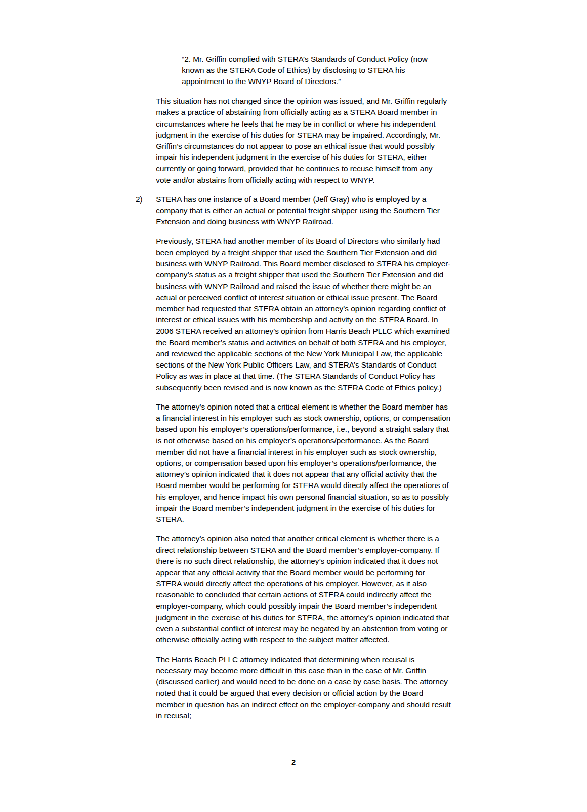“2. Mr. Griffin complied with STERA’s Standards of Conduct Policy (now known as the STERA Code of Ethics) by disclosing to STERA his appointment to the WNYP Board of Directors.”
This situation has not changed since the opinion was issued, and Mr. Griffin regularly makes a practice of abstaining from officially acting as a STERA Board member in circumstances where he feels that he may be in conflict or where his independent judgment in the exercise of his duties for STERA may be impaired. Accordingly, Mr. Griffin’s circumstances do not appear to pose an ethical issue that would possibly impair his independent judgment in the exercise of his duties for STERA, either currently or going forward, provided that he continues to recuse himself from any vote and/or abstains from officially acting with respect to WNYP.
2)
STERA has one instance of a Board member (Jeff Gray) who is employed by a company that is either an actual or potential freight shipper using the Southern Tier Extension and doing business with WNYP Railroad.
Previously, STERA had another member of its Board of Directors who similarly had been employed by a freight shipper that used the Southern Tier Extension and did business with WNYP Railroad. This Board member disclosed to STERA his employer-company’s status as a freight shipper that used the Southern Tier Extension and did business with WNYP Railroad and raised the issue of whether there might be an actual or perceived conflict of interest situation or ethical issue present. The Board member had requested that STERA obtain an attorney’s opinion regarding conflict of interest or ethical issues with his membership and activity on the STERA Board. In 2006 STERA received an attorney’s opinion from Harris Beach PLLC which examined the Board member’s status and activities on behalf of both STERA and his employer, and reviewed the applicable sections of the New York Municipal Law, the applicable sections of the New York Public Officers Law, and STERA’s Standards of Conduct Policy as was in place at that time. (The STERA Standards of Conduct Policy has subsequently been revised and is now known as the STERA Code of Ethics policy.)
The attorney’s opinion noted that a critical element is whether the Board member has a financial interest in his employer such as stock ownership, options, or compensation based upon his employer’s operations/performance, i.e., beyond a straight salary that is not otherwise based on his employer’s operations/performance. As the Board member did not have a financial interest in his employer such as stock ownership, options, or compensation based upon his employer’s operations/performance, the attorney’s opinion indicated that it does not appear that any official activity that the Board member would be performing for STERA would directly affect the operations of his employer, and hence impact his own personal financial situation, so as to possibly impair the Board member’s independent judgment in the exercise of his duties for STERA.
The attorney’s opinion also noted that another critical element is whether there is a direct relationship between STERA and the Board member’s employer-company. If there is no such direct relationship, the attorney’s opinion indicated that it does not appear that any official activity that the Board member would be performing for STERA would directly affect the operations of his employer. However, as it also reasonable to concluded that certain actions of STERA could indirectly affect the employer-company, which could possibly impair the Board member’s independent judgment in the exercise of his duties for STERA, the attorney’s opinion indicated that even a substantial conflict of interest may be negated by an abstention from voting or otherwise officially acting with respect to the subject matter affected.
The Harris Beach PLLC attorney indicated that determining when recusal is necessary may become more difficult in this case than in the case of Mr. Griffin (discussed earlier) and would need to be done on a case by case basis. The attorney noted that it could be argued that every decision or official action by the Board member in question has an indirect effect on the employer-company and should result in recusal;
2